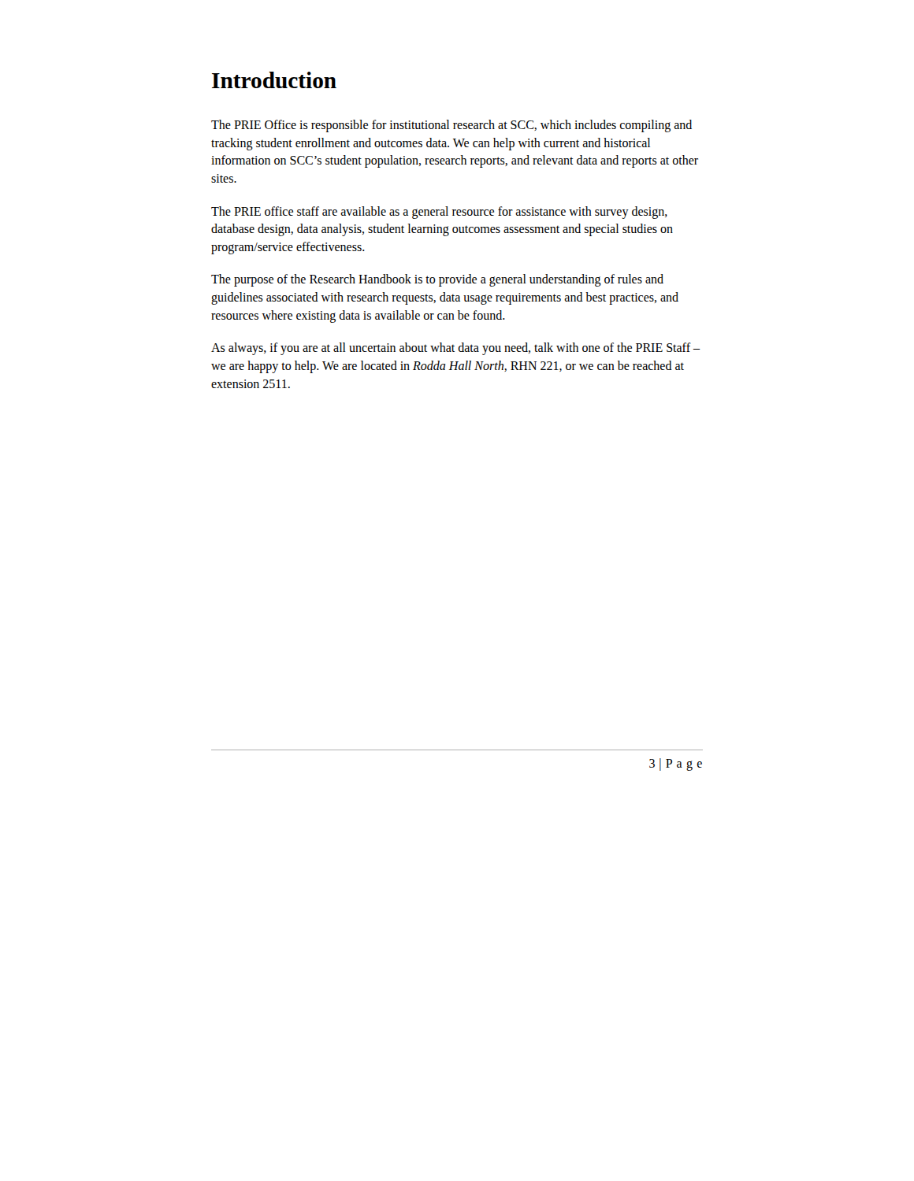Introduction
The PRIE Office is responsible for institutional research at SCC, which includes compiling and tracking student enrollment and outcomes data. We can help with current and historical information on SCC’s student population, research reports, and relevant data and reports at other sites.
The PRIE office staff are available as a general resource for assistance with survey design, database design, data analysis, student learning outcomes assessment and special studies on program/service effectiveness.
The purpose of the Research Handbook is to provide a general understanding of rules and guidelines associated with research requests, data usage requirements and best practices, and resources where existing data is available or can be found.
As always, if you are at all uncertain about what data you need, talk with one of the PRIE Staff – we are happy to help. We are located in Rodda Hall North, RHN 221, or we can be reached at extension 2511.
3 | P a g e